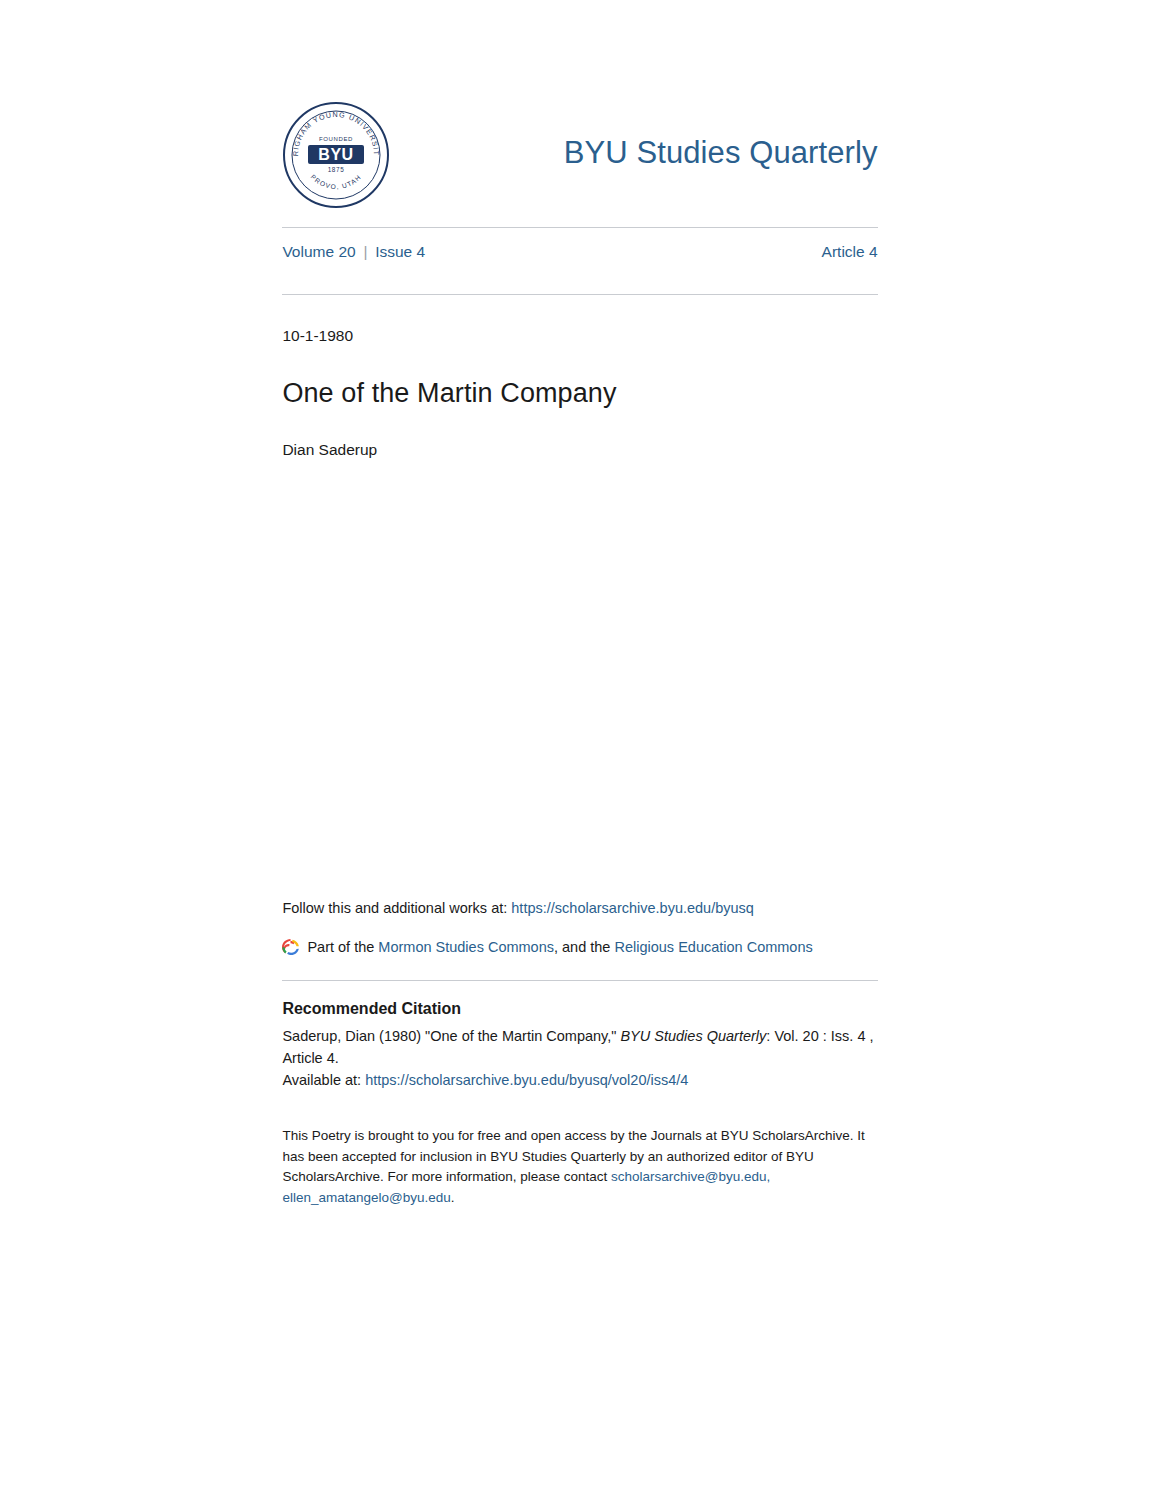BRIGHAM YOUNG UNIVERSITY PROVO, UTAH FOUNDED BYU 1875
BYU Studies Quarterly
Volume 20|Issue 4
Article 4
10-1-1980
One of the Martin Company
Dian Saderup
Follow this and additional works at: https://scholarsarchive.byu.edu/byusq
Part of the Mormon Studies Commons, and the Religious Education Commons
Recommended Citation
Saderup, Dian (1980) "One of the Martin Company," BYU Studies Quarterly: Vol. 20 : Iss. 4 , Article 4.
Available at: https://scholarsarchive.byu.edu/byusq/vol20/iss4/4
This Poetry is brought to you for free and open access by the Journals at BYU ScholarsArchive. It has been accepted for inclusion in BYU Studies Quarterly by an authorized editor of BYU ScholarsArchive. For more information, please contact scholarsarchive@byu.edu, ellen_amatangelo@byu.edu.